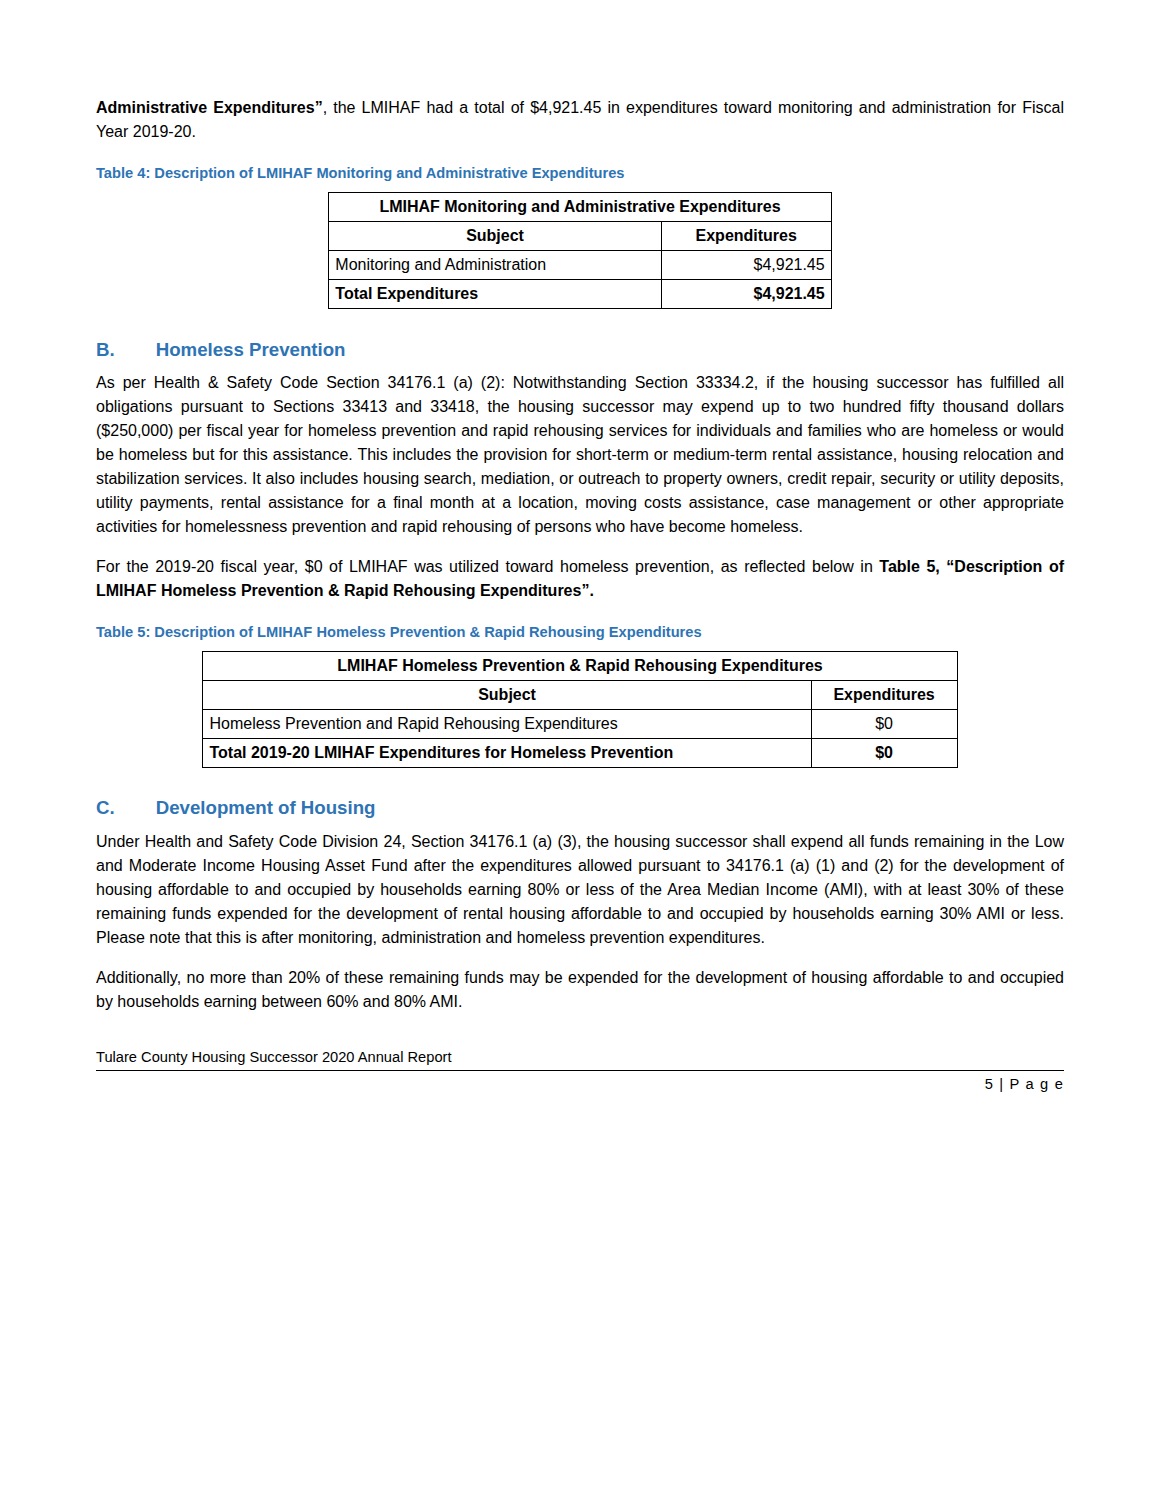Administrative Expenditures”, the LMIHAF had a total of $4,921.45 in expenditures toward monitoring and administration for Fiscal Year 2019-20.
Table 4: Description of LMIHAF Monitoring and Administrative Expenditures
| LMIHAF Monitoring and Administrative Expenditures |
| --- |
| Subject | Expenditures |
| Monitoring and Administration | $4,921.45 |
| Total Expenditures | $4,921.45 |
B. Homeless Prevention
As per Health & Safety Code Section 34176.1 (a) (2): Notwithstanding Section 33334.2, if the housing successor has fulfilled all obligations pursuant to Sections 33413 and 33418, the housing successor may expend up to two hundred fifty thousand dollars ($250,000) per fiscal year for homeless prevention and rapid rehousing services for individuals and families who are homeless or would be homeless but for this assistance. This includes the provision for short-term or medium-term rental assistance, housing relocation and stabilization services. It also includes housing search, mediation, or outreach to property owners, credit repair, security or utility deposits, utility payments, rental assistance for a final month at a location, moving costs assistance, case management or other appropriate activities for homelessness prevention and rapid rehousing of persons who have become homeless.
For the 2019-20 fiscal year, $0 of LMIHAF was utilized toward homeless prevention, as reflected below in Table 5, “Description of LMIHAF Homeless Prevention & Rapid Rehousing Expenditures”.
Table 5: Description of LMIHAF Homeless Prevention & Rapid Rehousing Expenditures
| LMIHAF Homeless Prevention & Rapid Rehousing Expenditures |
| --- |
| Subject | Expenditures |
| Homeless Prevention and Rapid Rehousing Expenditures | $0 |
| Total 2019-20 LMIHAF Expenditures for Homeless Prevention | $0 |
C. Development of Housing
Under Health and Safety Code Division 24, Section 34176.1 (a) (3), the housing successor shall expend all funds remaining in the Low and Moderate Income Housing Asset Fund after the expenditures allowed pursuant to 34176.1 (a) (1) and (2) for the development of housing affordable to and occupied by households earning 80% or less of the Area Median Income (AMI), with at least 30% of these remaining funds expended for the development of rental housing affordable to and occupied by households earning 30% AMI or less. Please note that this is after monitoring, administration and homeless prevention expenditures.
Additionally, no more than 20% of these remaining funds may be expended for the development of housing affordable to and occupied by households earning between 60% and 80% AMI.
Tulare County Housing Successor 2020 Annual Report
5 | P a g e